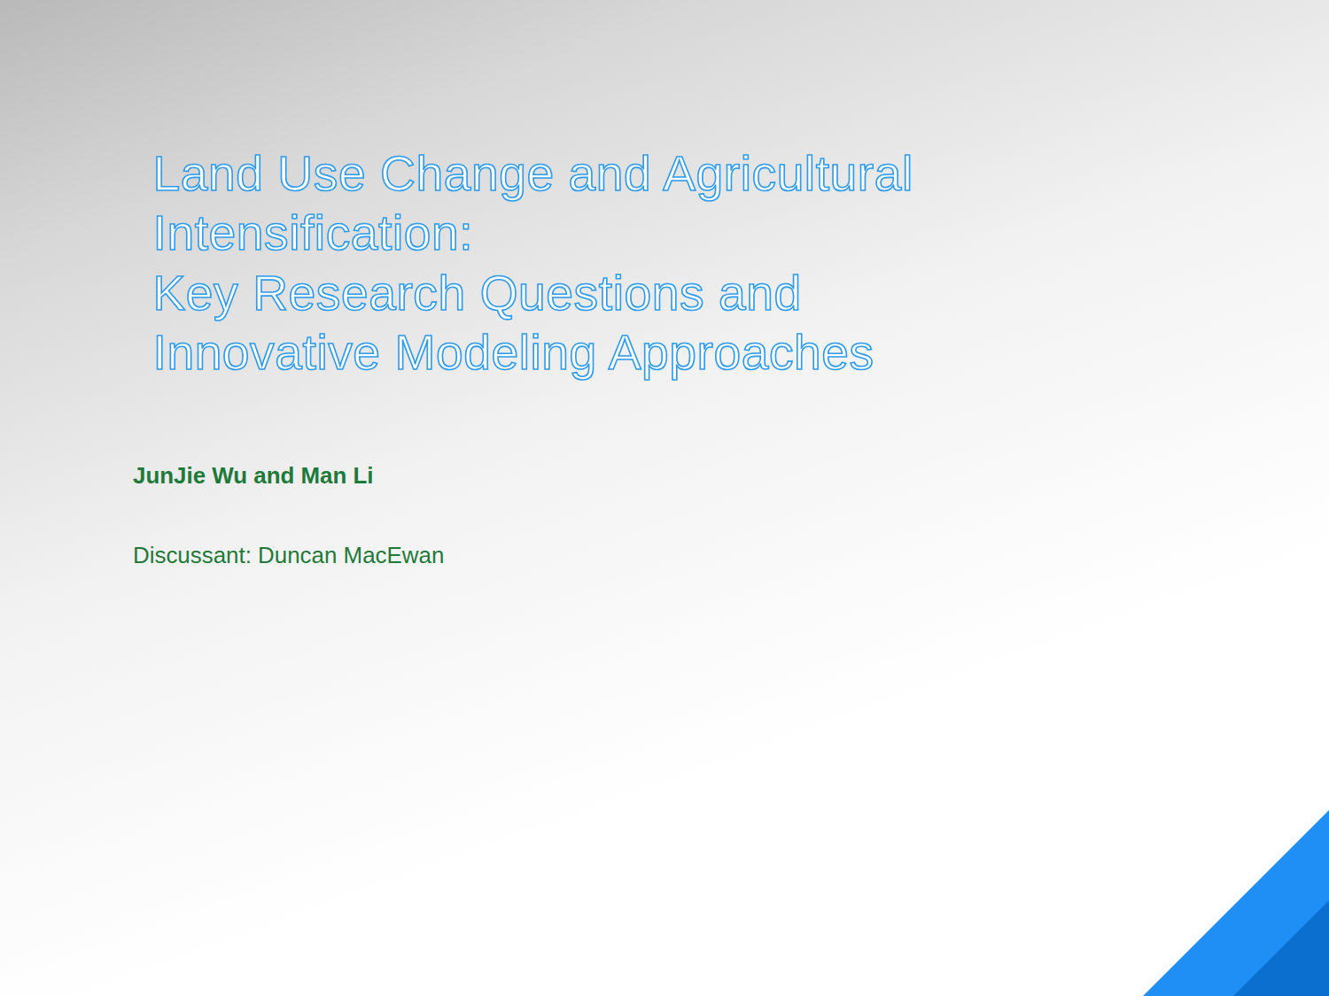Land Use Change and Agricultural Intensification:
Key Research Questions and
Innovative Modeling Approaches
JunJie Wu and Man Li
Discussant: Duncan MacEwan